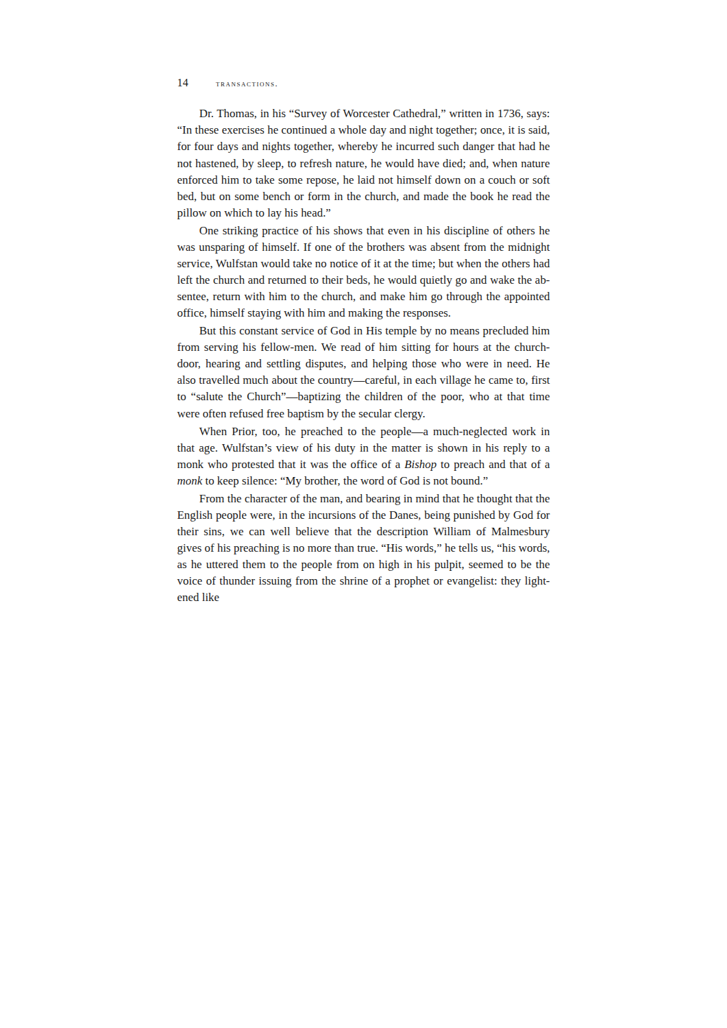14 Transactions.
Dr. Thomas, in his “Survey of Worcester Cathedral,” written in 1736, says: “In these exercises he continued a whole day and night together; once, it is said, for four days and nights together, whereby he incurred such danger that had he not hastened, by sleep, to refresh nature, he would have died; and, when nature enforced him to take some repose, he laid not himself down on a couch or soft bed, but on some bench or form in the church, and made the book he read the pillow on which to lay his head.”
One striking practice of his shows that even in his discipline of others he was unsparing of himself. If one of the brothers was absent from the midnight service, Wulfstan would take no notice of it at the time; but when the others had left the church and returned to their beds, he would quietly go and wake the absentee, return with him to the church, and make him go through the appointed office, himself staying with him and making the responses.
But this constant service of God in His temple by no means precluded him from serving his fellow-men. We read of him sitting for hours at the church-door, hearing and settling disputes, and helping those who were in need. He also travelled much about the country—careful, in each village he came to, first to “salute the Church”—baptizing the children of the poor, who at that time were often refused free baptism by the secular clergy.
When Prior, too, he preached to the people—a much-neglected work in that age. Wulfstan’s view of his duty in the matter is shown in his reply to a monk who protested that it was the office of a Bishop to preach and that of a monk to keep silence: “My brother, the word of God is not bound.”
From the character of the man, and bearing in mind that he thought that the English people were, in the incursions of the Danes, being punished by God for their sins, we can well believe that the description William of Malmesbury gives of his preaching is no more than true. “His words,” he tells us, “his words, as he uttered them to the people from on high in his pulpit, seemed to be the voice of thunder issuing from the shrine of a prophet or evangelist: they lightened like